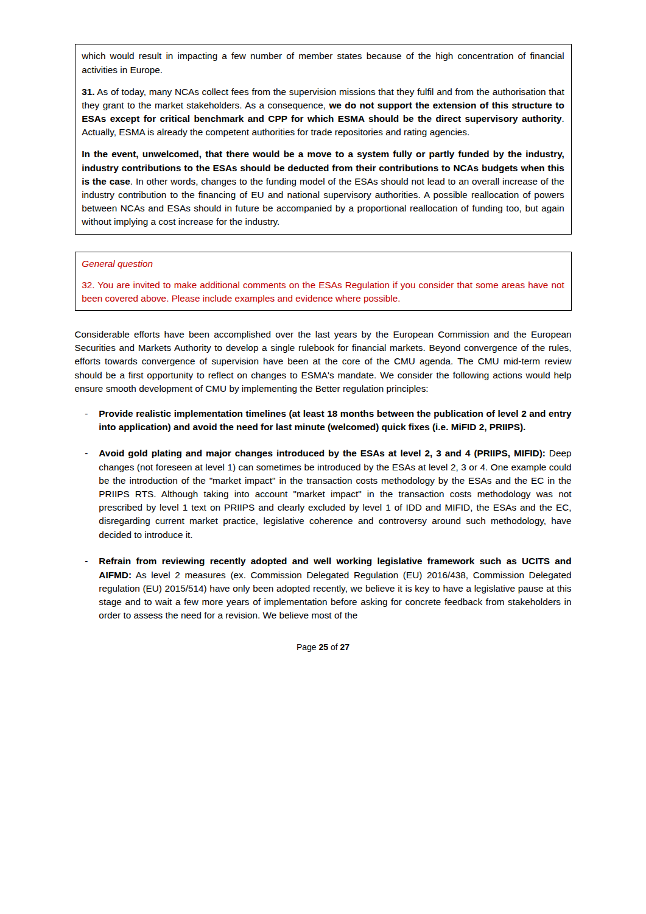which would result in impacting a few number of member states because of the high concentration of financial activities in Europe.
31. As of today, many NCAs collect fees from the supervision missions that they fulfil and from the authorisation that they grant to the market stakeholders. As a consequence, we do not support the extension of this structure to ESAs except for critical benchmark and CPP for which ESMA should be the direct supervisory authority. Actually, ESMA is already the competent authorities for trade repositories and rating agencies.
In the event, unwelcomed, that there would be a move to a system fully or partly funded by the industry, industry contributions to the ESAs should be deducted from their contributions to NCAs budgets when this is the case. In other words, changes to the funding model of the ESAs should not lead to an overall increase of the industry contribution to the financing of EU and national supervisory authorities. A possible reallocation of powers between NCAs and ESAs should in future be accompanied by a proportional reallocation of funding too, but again without implying a cost increase for the industry.
General question
32. You are invited to make additional comments on the ESAs Regulation if you consider that some areas have not been covered above. Please include examples and evidence where possible.
Considerable efforts have been accomplished over the last years by the European Commission and the European Securities and Markets Authority to develop a single rulebook for financial markets. Beyond convergence of the rules, efforts towards convergence of supervision have been at the core of the CMU agenda. The CMU mid-term review should be a first opportunity to reflect on changes to ESMA's mandate. We consider the following actions would help ensure smooth development of CMU by implementing the Better regulation principles:
Provide realistic implementation timelines (at least 18 months between the publication of level 2 and entry into application) and avoid the need for last minute (welcomed) quick fixes (i.e. MiFID 2, PRIIPS).
Avoid gold plating and major changes introduced by the ESAs at level 2, 3 and 4 (PRIIPS, MIFID): Deep changes (not foreseen at level 1) can sometimes be introduced by the ESAs at level 2, 3 or 4. One example could be the introduction of the "market impact" in the transaction costs methodology by the ESAs and the EC in the PRIIPS RTS. Although taking into account "market impact" in the transaction costs methodology was not prescribed by level 1 text on PRIIPS and clearly excluded by level 1 of IDD and MIFID, the ESAs and the EC, disregarding current market practice, legislative coherence and controversy around such methodology, have decided to introduce it.
Refrain from reviewing recently adopted and well working legislative framework such as UCITS and AIFMD: As level 2 measures (ex. Commission Delegated Regulation (EU) 2016/438, Commission Delegated regulation (EU) 2015/514) have only been adopted recently, we believe it is key to have a legislative pause at this stage and to wait a few more years of implementation before asking for concrete feedback from stakeholders in order to assess the need for a revision. We believe most of the
Page 25 of 27